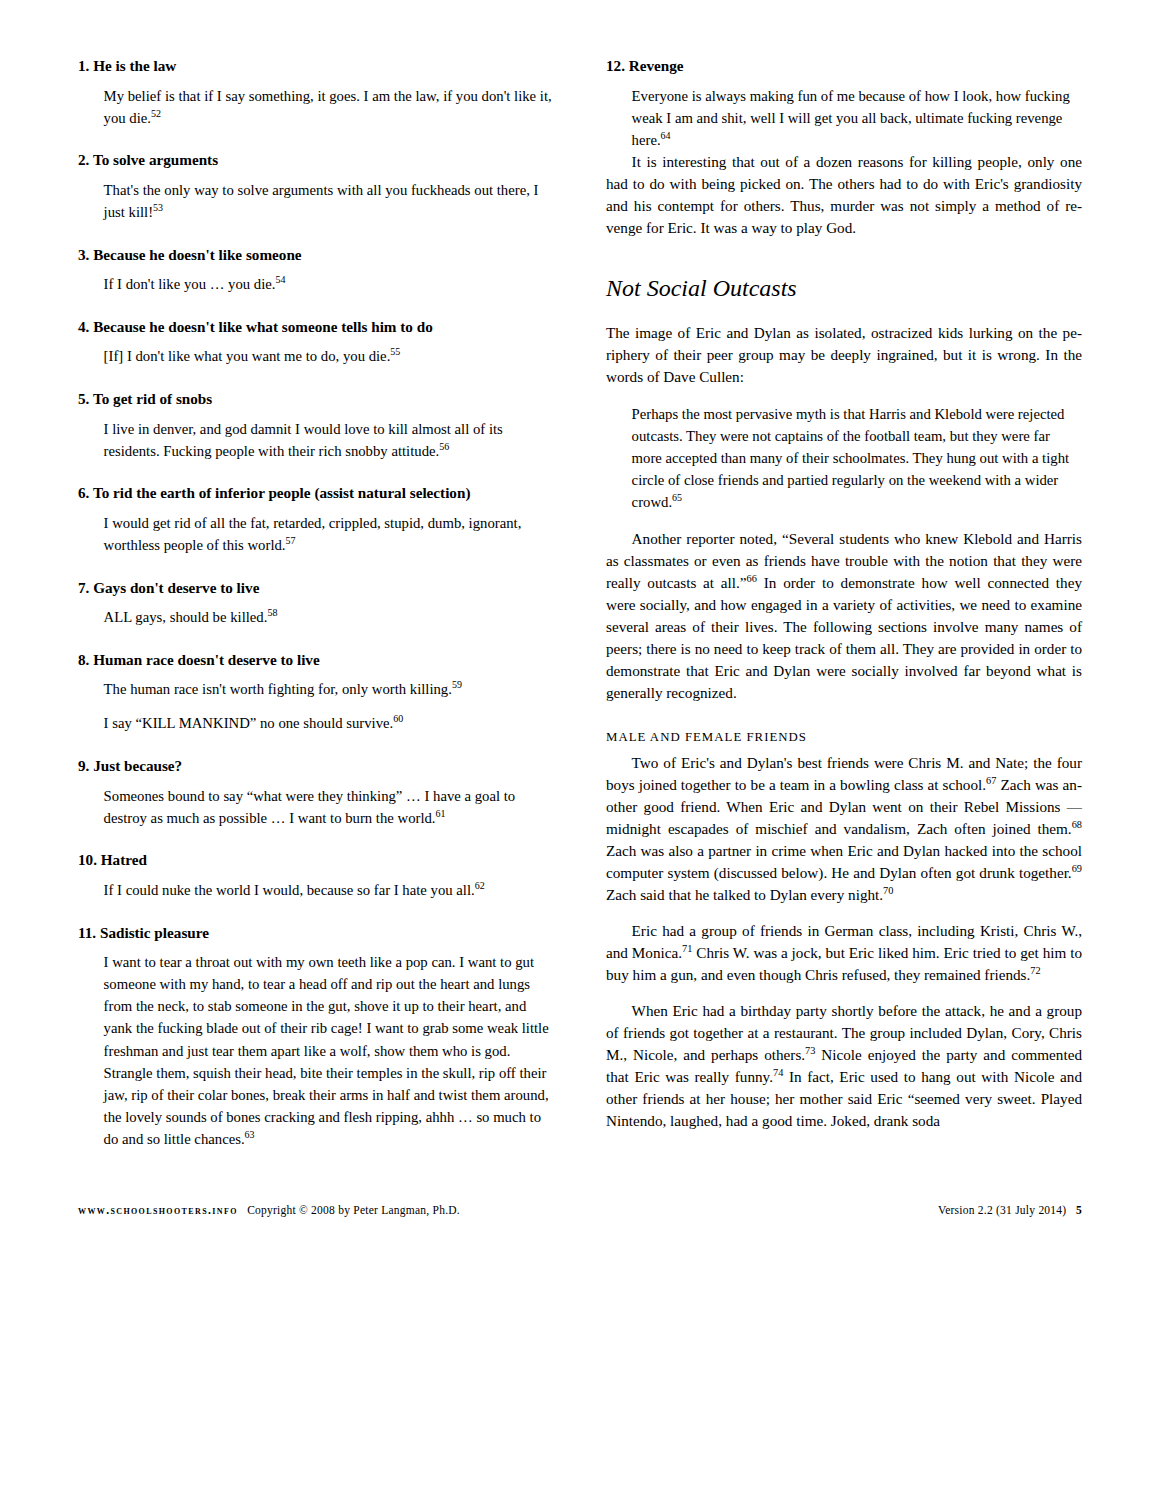1. He is the law
My belief is that if I say something, it goes. I am the law, if you don't like it, you die.52
2. To solve arguments
That's the only way to solve arguments with all you fuckheads out there, I just kill!53
3. Because he doesn't like someone
If I don't like you … you die.54
4. Because he doesn't like what someone tells him to do
[If] I don't like what you want me to do, you die.55
5. To get rid of snobs
I live in denver, and god damnit I would love to kill almost all of its residents. Fucking people with their rich snobby attitude.56
6. To rid the earth of inferior people (assist natural selection)
I would get rid of all the fat, retarded, crippled, stupid, dumb, ignorant, worthless people of this world.57
7. Gays don't deserve to live
ALL gays, should be killed.58
8. Human race doesn't deserve to live
The human race isn't worth fighting for, only worth killing.59
I say “KILL MANKIND” no one should survive.60
9. Just because?
Someones bound to say “what were they thinking” … I have a goal to destroy as much as possible … I want to burn the world.61
10. Hatred
If I could nuke the world I would, because so far I hate you all.62
11. Sadistic pleasure
I want to tear a throat out with my own teeth like a pop can. I want to gut someone with my hand, to tear a head off and rip out the heart and lungs from the neck, to stab someone in the gut, shove it up to their heart, and yank the fucking blade out of their rib cage! I want to grab some weak little freshman and just tear them apart like a wolf, show them who is god. Strangle them, squish their head, bite their temples in the skull, rip off their jaw, rip of their colar bones, break their arms in half and twist them around, the lovely sounds of bones cracking and flesh ripping, ahhh … so much to do and so little chances.63
12. Revenge
Everyone is always making fun of me because of how I look, how fucking weak I am and shit, well I will get you all back, ultimate fucking revenge here.64
It is interesting that out of a dozen reasons for killing people, only one had to do with being picked on. The others had to do with Eric's grandiosity and his contempt for others. Thus, murder was not simply a method of revenge for Eric. It was a way to play God.
Not Social Outcasts
The image of Eric and Dylan as isolated, ostracized kids lurking on the periphery of their peer group may be deeply ingrained, but it is wrong. In the words of Dave Cullen:
Perhaps the most pervasive myth is that Harris and Klebold were rejected outcasts. They were not captains of the football team, but they were far more accepted than many of their schoolmates. They hung out with a tight circle of close friends and partied regularly on the weekend with a wider crowd.65
Another reporter noted, “Several students who knew Klebold and Harris as classmates or even as friends have trouble with the notion that they were really outcasts at all.”66 In order to demonstrate how well connected they were socially, and how engaged in a variety of activities, we need to examine several areas of their lives. The following sections involve many names of peers; there is no need to keep track of them all. They are provided in order to demonstrate that Eric and Dylan were socially involved far beyond what is generally recognized.
Male and Female Friends
Two of Eric's and Dylan's best friends were Chris M. and Nate; the four boys joined together to be a team in a bowling class at school.67 Zach was another good friend. When Eric and Dylan went on their Rebel Missions — midnight escapades of mischief and vandalism, Zach often joined them.68 Zach was also a partner in crime when Eric and Dylan hacked into the school computer system (discussed below). He and Dylan often got drunk together.69 Zach said that he talked to Dylan every night.70
Eric had a group of friends in German class, including Kristi, Chris W., and Monica.71 Chris W. was a jock, but Eric liked him. Eric tried to get him to buy him a gun, and even though Chris refused, they remained friends.72
When Eric had a birthday party shortly before the attack, he and a group of friends got together at a restaurant. The group included Dylan, Cory, Chris M., Nicole, and perhaps others.73 Nicole enjoyed the party and commented that Eric was really funny.74 In fact, Eric used to hang out with Nicole and other friends at her house; her mother said Eric “seemed very sweet. Played Nintendo, laughed, had a good time. Joked, drank soda
www.schoolshooters.info Copyright © 2008 by Peter Langman, Ph.D.
Version 2.2 (31 July 2014)5